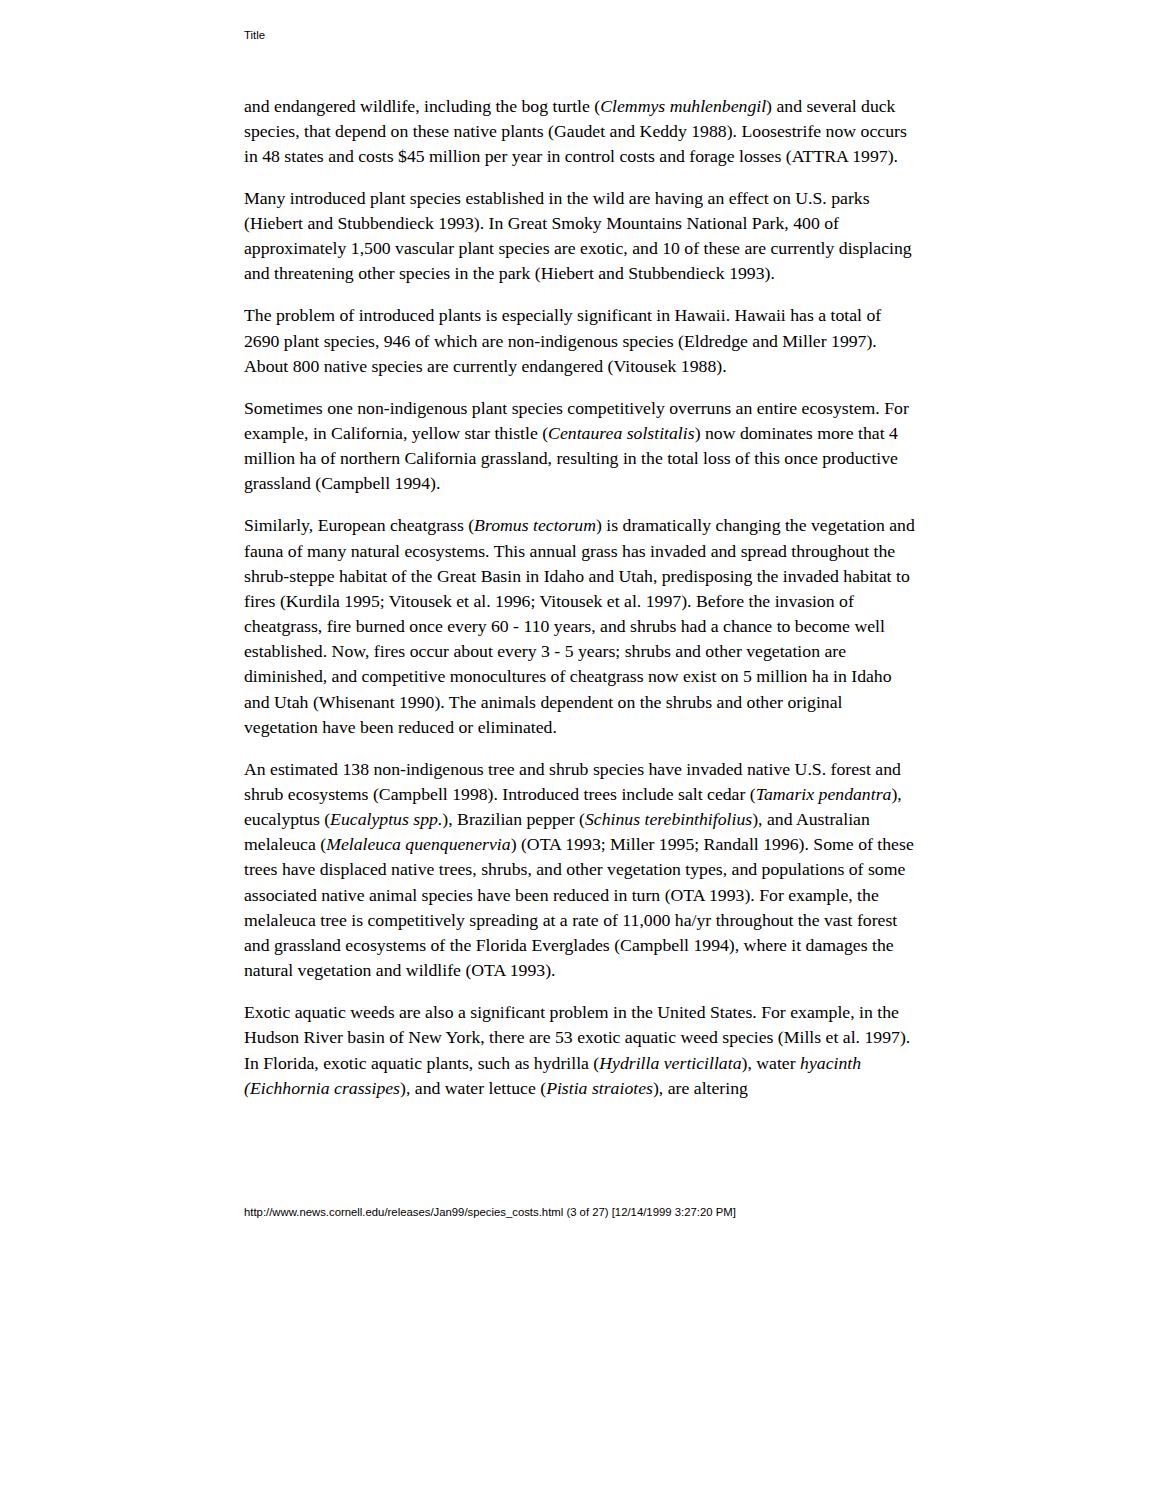Title
and endangered wildlife, including the bog turtle (Clemmys muhlenbengil) and several duck species, that depend on these native plants (Gaudet and Keddy 1988). Loosestrife now occurs in 48 states and costs $45 million per year in control costs and forage losses (ATTRA 1997).
Many introduced plant species established in the wild are having an effect on U.S. parks (Hiebert and Stubbendieck 1993). In Great Smoky Mountains National Park, 400 of approximately 1,500 vascular plant species are exotic, and 10 of these are currently displacing and threatening other species in the park (Hiebert and Stubbendieck 1993).
The problem of introduced plants is especially significant in Hawaii. Hawaii has a total of 2690 plant species, 946 of which are non-indigenous species (Eldredge and Miller 1997). About 800 native species are currently endangered (Vitousek 1988).
Sometimes one non-indigenous plant species competitively overruns an entire ecosystem. For example, in California, yellow star thistle (Centaurea solstitalis) now dominates more that 4 million ha of northern California grassland, resulting in the total loss of this once productive grassland (Campbell 1994).
Similarly, European cheatgrass (Bromus tectorum) is dramatically changing the vegetation and fauna of many natural ecosystems. This annual grass has invaded and spread throughout the shrub-steppe habitat of the Great Basin in Idaho and Utah, predisposing the invaded habitat to fires (Kurdila 1995; Vitousek et al. 1996; Vitousek et al. 1997). Before the invasion of cheatgrass, fire burned once every 60 - 110 years, and shrubs had a chance to become well established. Now, fires occur about every 3 - 5 years; shrubs and other vegetation are diminished, and competitive monocultures of cheatgrass now exist on 5 million ha in Idaho and Utah (Whisenant 1990). The animals dependent on the shrubs and other original vegetation have been reduced or eliminated.
An estimated 138 non-indigenous tree and shrub species have invaded native U.S. forest and shrub ecosystems (Campbell 1998). Introduced trees include salt cedar (Tamarix pendantra), eucalyptus (Eucalyptus spp.), Brazilian pepper (Schinus terebinthifolius), and Australian melaleuca (Melaleuca quenquenervia) (OTA 1993; Miller 1995; Randall 1996). Some of these trees have displaced native trees, shrubs, and other vegetation types, and populations of some associated native animal species have been reduced in turn (OTA 1993). For example, the melaleuca tree is competitively spreading at a rate of 11,000 ha/yr throughout the vast forest and grassland ecosystems of the Florida Everglades (Campbell 1994), where it damages the natural vegetation and wildlife (OTA 1993).
Exotic aquatic weeds are also a significant problem in the United States. For example, in the Hudson River basin of New York, there are 53 exotic aquatic weed species (Mills et al. 1997). In Florida, exotic aquatic plants, such as hydrilla (Hydrilla verticillata), water hyacinth (Eichhornia crassipes), and water lettuce (Pistia straiotes), are altering
http://www.news.cornell.edu/releases/Jan99/species_costs.html (3 of 27) [12/14/1999 3:27:20 PM]